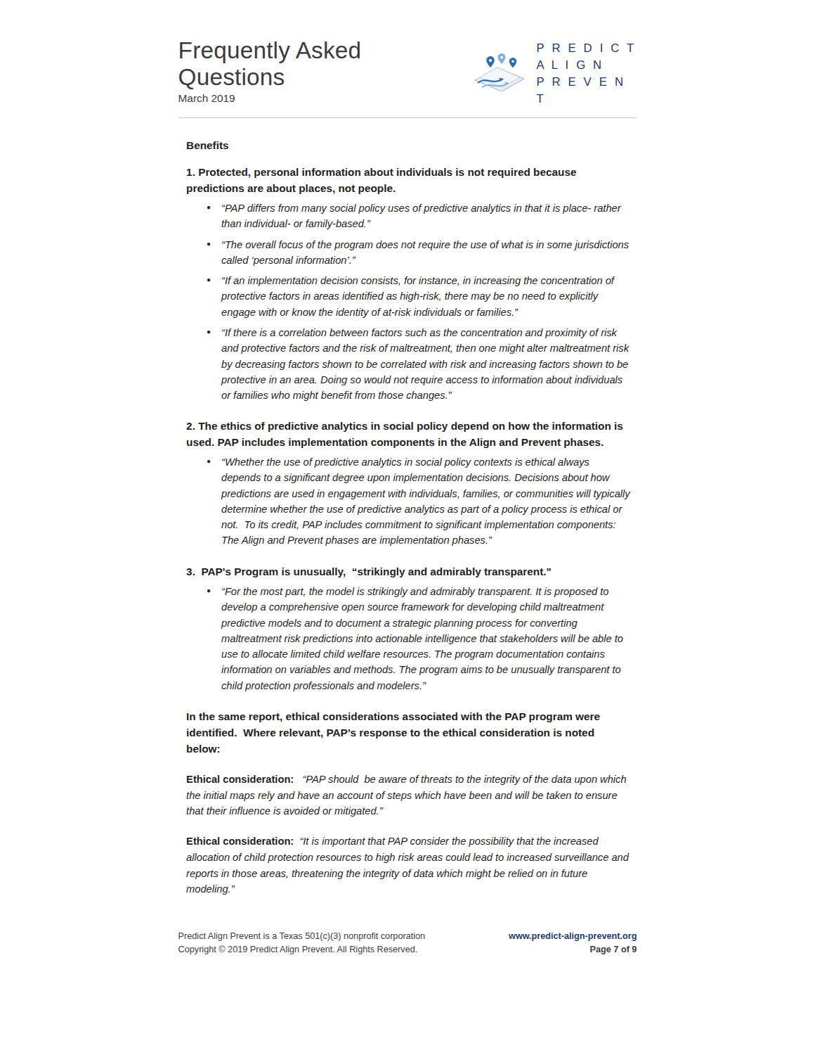Frequently Asked Questions
March 2019
P R E D I C T
A L I G N
P R E V E N T
Benefits
1. Protected, personal information about individuals is not required because predictions are about places, not people.
“PAP differs from many social policy uses of predictive analytics in that it is place- rather than individual- or family-based.”
“The overall focus of the program does not require the use of what is in some jurisdictions called ‘personal information’.”
“If an implementation decision consists, for instance, in increasing the concentration of protective factors in areas identified as high-risk, there may be no need to explicitly engage with or know the identity of at-risk individuals or families.”
“If there is a correlation between factors such as the concentration and proximity of risk and protective factors and the risk of maltreatment, then one might alter maltreatment risk by decreasing factors shown to be correlated with risk and increasing factors shown to be protective in an area. Doing so would not require access to information about individuals or families who might benefit from those changes.”
2. The ethics of predictive analytics in social policy depend on how the information is used. PAP includes implementation components in the Align and Prevent phases.
“Whether the use of predictive analytics in social policy contexts is ethical always depends to a significant degree upon implementation decisions. Decisions about how predictions are used in engagement with individuals, families, or communities will typically determine whether the use of predictive analytics as part of a policy process is ethical or not. To its credit, PAP includes commitment to significant implementation components: The Align and Prevent phases are implementation phases.”
3. PAP's Program is unusually, “strikingly and admirably transparent."
“For the most part, the model is strikingly and admirably transparent. It is proposed to develop a comprehensive open source framework for developing child maltreatment predictive models and to document a strategic planning process for converting maltreatment risk predictions into actionable intelligence that stakeholders will be able to use to allocate limited child welfare resources. The program documentation contains information on variables and methods. The program aims to be unusually transparent to child protection professionals and modelers.”
In the same report, ethical considerations associated with the PAP program were identified. Where relevant, PAP’s response to the ethical consideration is noted below:
Ethical consideration: “PAP should be aware of threats to the integrity of the data upon which the initial maps rely and have an account of steps which have been and will be taken to ensure that their influence is avoided or mitigated.”
Ethical consideration: “It is important that PAP consider the possibility that the increased allocation of child protection resources to high risk areas could lead to increased surveillance and reports in those areas, threatening the integrity of data which might be relied on in future modeling.”
Predict Align Prevent is a Texas 501(c)(3) nonprofit corporation
Copyright © 2019 Predict Align Prevent. All Rights Reserved.
www.predict-align-prevent.org
Page 7 of 9